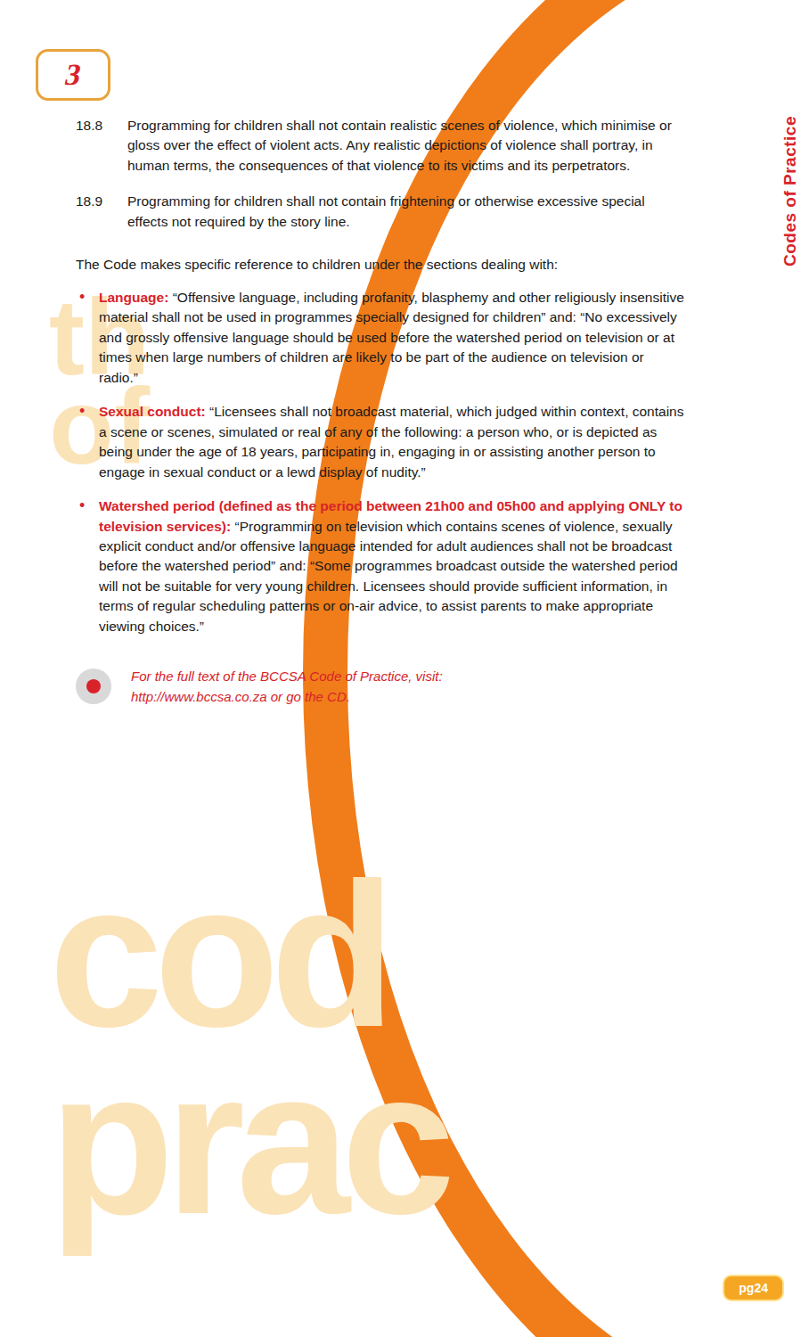3
Codes of Practice
th
of
cod
prac
18.8 Programming for children shall not contain realistic scenes of violence, which minimise or gloss over the effect of violent acts. Any realistic depictions of violence shall portray, in human terms, the consequences of that violence to its victims and its perpetrators.
18.9 Programming for children shall not contain frightening or otherwise excessive special effects not required by the story line.
The Code makes specific reference to children under the sections dealing with:
Language: “Offensive language, including profanity, blasphemy and other religiously insensitive material shall not be used in programmes specially designed for children” and: “No excessively and grossly offensive language should be used before the watershed period on television or at times when large numbers of children are likely to be part of the audience on television or radio.”
Sexual conduct: “Licensees shall not broadcast material, which judged within context, contains a scene or scenes, simulated or real of any of the following: a person who, or is depicted as being under the age of 18 years, participating in, engaging in or assisting another person to engage in sexual conduct or a lewd display of nudity.”
Watershed period (defined as the period between 21h00 and 05h00 and applying ONLY to television services): “Programming on television which contains scenes of violence, sexually explicit conduct and/or offensive language intended for adult audiences shall not be broadcast before the watershed period” and: “Some programmes broadcast outside the watershed period will not be suitable for very young children. Licensees should provide sufficient information, in terms of regular scheduling patterns or on-air advice, to assist parents to make appropriate viewing choices.”
For the full text of the BCCSA Code of Practice, visit:
http://www.bccsa.co.za or go the CD.
pg24